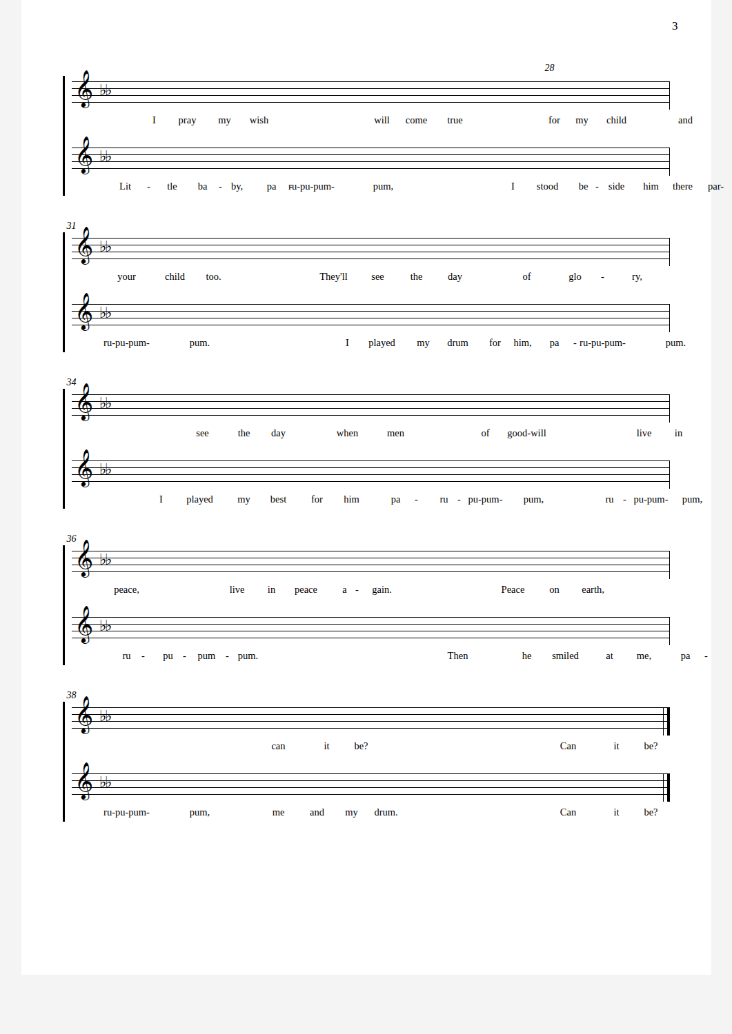3
28
𝄞
♭♭
I pray my wish will come true for my child and
𝄞
♭♭
Lit - tle ba - by, pa - ru-pu-pum- pum, I stood be - side him there par-
31
𝄞
♭♭
your child too. They'll see the day of glo - ry,
𝄞
♭♭
ru-pu-pum- pum. I played my drum for him, pa - ru-pu-pum- pum.
34
𝄞
♭♭
see the day when men of good-will live in
𝄞
♭♭
I played my best for him pa - ru - pu-pum- pum, ru - pu-pum- pum,
36
𝄞
♭♭
peace, live in peace a - gain. Peace on earth,
𝄞
♭♭
ru - pu - pum - pum. Then he smiled at me, pa -
38
𝄞
♭♭
can it be? Can it be?
𝄞
♭♭
ru-pu-pum- pum, me and my drum. Can it be?